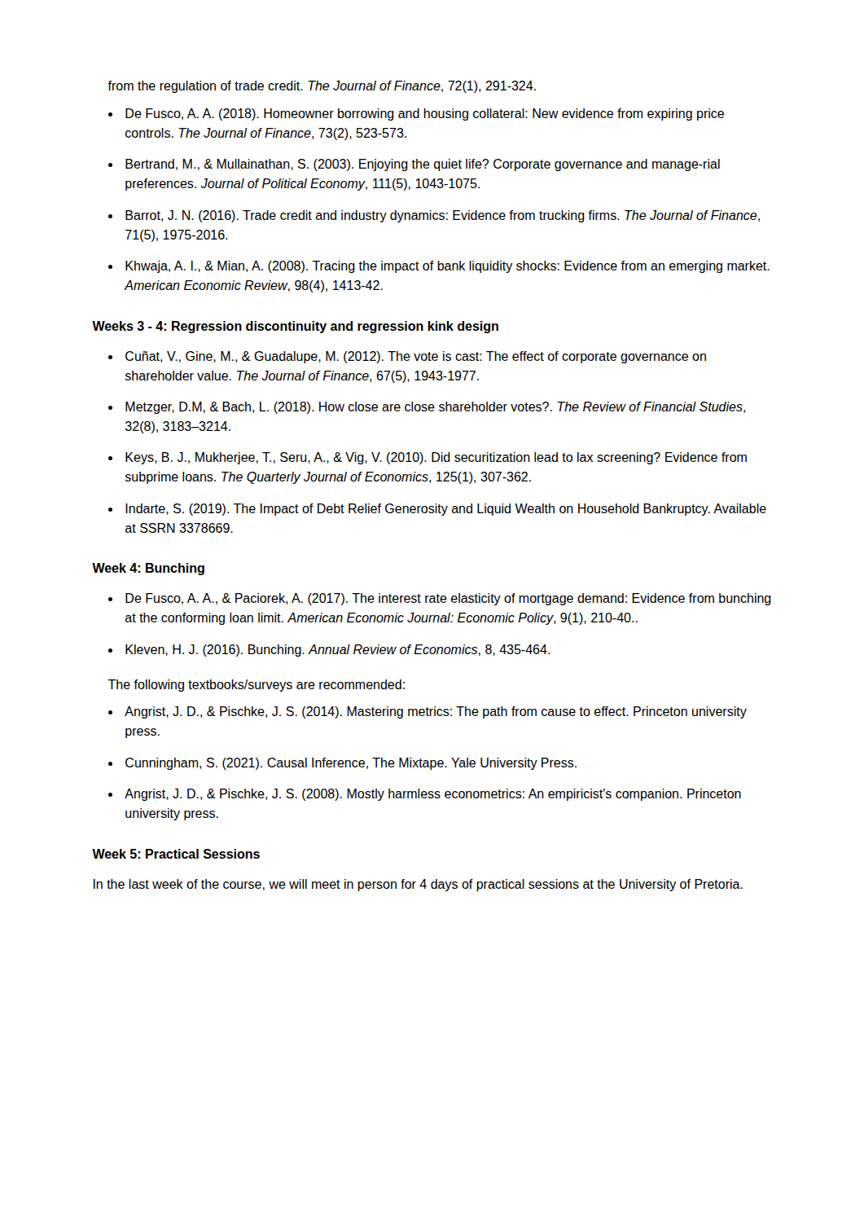from the regulation of trade credit. The Journal of Finance, 72(1), 291-324.
De Fusco, A. A. (2018). Homeowner borrowing and housing collateral: New evidence from expiring price controls. The Journal of Finance, 73(2), 523-573.
Bertrand, M., & Mullainathan, S. (2003). Enjoying the quiet life? Corporate governance and manage-rial preferences. Journal of Political Economy, 111(5), 1043-1075.
Barrot, J. N. (2016). Trade credit and industry dynamics: Evidence from trucking firms. The Journal of Finance, 71(5), 1975-2016.
Khwaja, A. I., & Mian, A. (2008). Tracing the impact of bank liquidity shocks: Evidence from an emerging market. American Economic Review, 98(4), 1413-42.
Weeks 3 - 4: Regression discontinuity and regression kink design
Cuñat, V., Gine, M., & Guadalupe, M. (2012). The vote is cast: The effect of corporate governance on shareholder value. The Journal of Finance, 67(5), 1943-1977.
Metzger, D.M, & Bach, L. (2018). How close are close shareholder votes?. The Review of Financial Studies, 32(8), 3183–3214.
Keys, B. J., Mukherjee, T., Seru, A., & Vig, V. (2010). Did securitization lead to lax screening? Evidence from subprime loans. The Quarterly Journal of Economics, 125(1), 307-362.
Indarte, S. (2019). The Impact of Debt Relief Generosity and Liquid Wealth on Household Bankruptcy. Available at SSRN 3378669.
Week 4: Bunching
De Fusco, A. A., & Paciorek, A. (2017). The interest rate elasticity of mortgage demand: Evidence from bunching at the conforming loan limit. American Economic Journal: Economic Policy, 9(1), 210-40..
Kleven, H. J. (2016). Bunching. Annual Review of Economics, 8, 435-464.
The following textbooks/surveys are recommended:
Angrist, J. D., & Pischke, J. S. (2014). Mastering metrics: The path from cause to effect. Princeton university press.
Cunningham, S. (2021). Causal Inference, The Mixtape. Yale University Press.
Angrist, J. D., & Pischke, J. S. (2008). Mostly harmless econometrics: An empiricist's companion. Princeton university press.
Week 5: Practical Sessions
In the last week of the course, we will meet in person for 4 days of practical sessions at the University of Pretoria.